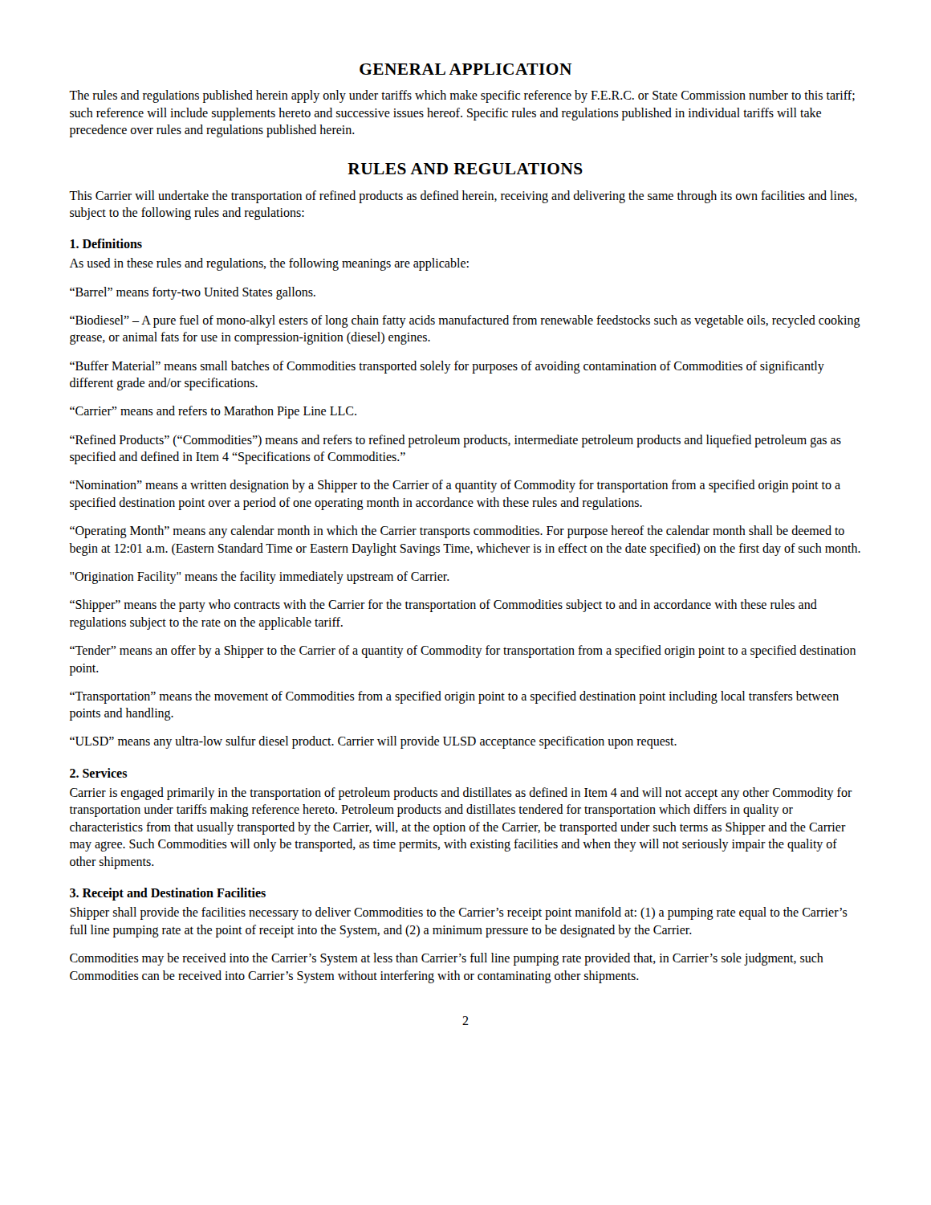GENERAL APPLICATION
The rules and regulations published herein apply only under tariffs which make specific reference by F.E.R.C. or State Commission number to this tariff; such reference will include supplements hereto and successive issues hereof. Specific rules and regulations published in individual tariffs will take precedence over rules and regulations published herein.
RULES AND REGULATIONS
This Carrier will undertake the transportation of refined products as defined herein, receiving and delivering the same through its own facilities and lines, subject to the following rules and regulations:
1. Definitions
As used in these rules and regulations, the following meanings are applicable:
“Barrel” means forty-two United States gallons.
“Biodiesel” – A pure fuel of mono-alkyl esters of long chain fatty acids manufactured from renewable feedstocks such as vegetable oils, recycled cooking grease, or animal fats for use in compression-ignition (diesel) engines.
“Buffer Material” means small batches of Commodities transported solely for purposes of avoiding contamination of Commodities of significantly different grade and/or specifications.
“Carrier” means and refers to Marathon Pipe Line LLC.
“Refined Products” (“Commodities”) means and refers to refined petroleum products, intermediate petroleum products and liquefied petroleum gas as specified and defined in Item 4 “Specifications of Commodities.”
“Nomination” means a written designation by a Shipper to the Carrier of a quantity of Commodity for transportation from a specified origin point to a specified destination point over a period of one operating month in accordance with these rules and regulations.
“Operating Month” means any calendar month in which the Carrier transports commodities. For purpose hereof the calendar month shall be deemed to begin at 12:01 a.m. (Eastern Standard Time or Eastern Daylight Savings Time, whichever is in effect on the date specified) on the first day of such month.
"Origination Facility" means the facility immediately upstream of Carrier.
“Shipper” means the party who contracts with the Carrier for the transportation of Commodities subject to and in accordance with these rules and regulations subject to the rate on the applicable tariff.
“Tender” means an offer by a Shipper to the Carrier of a quantity of Commodity for transportation from a specified origin point to a specified destination point.
“Transportation” means the movement of Commodities from a specified origin point to a specified destination point including local transfers between points and handling.
“ULSD” means any ultra-low sulfur diesel product. Carrier will provide ULSD acceptance specification upon request.
2. Services
Carrier is engaged primarily in the transportation of petroleum products and distillates as defined in Item 4 and will not accept any other Commodity for transportation under tariffs making reference hereto. Petroleum products and distillates tendered for transportation which differs in quality or characteristics from that usually transported by the Carrier, will, at the option of the Carrier, be transported under such terms as Shipper and the Carrier may agree. Such Commodities will only be transported, as time permits, with existing facilities and when they will not seriously impair the quality of other shipments.
3. Receipt and Destination Facilities
Shipper shall provide the facilities necessary to deliver Commodities to the Carrier’s receipt point manifold at: (1) a pumping rate equal to the Carrier’s full line pumping rate at the point of receipt into the System, and (2) a minimum pressure to be designated by the Carrier.
Commodities may be received into the Carrier’s System at less than Carrier’s full line pumping rate provided that, in Carrier’s sole judgment, such Commodities can be received into Carrier’s System without interfering with or contaminating other shipments.
2